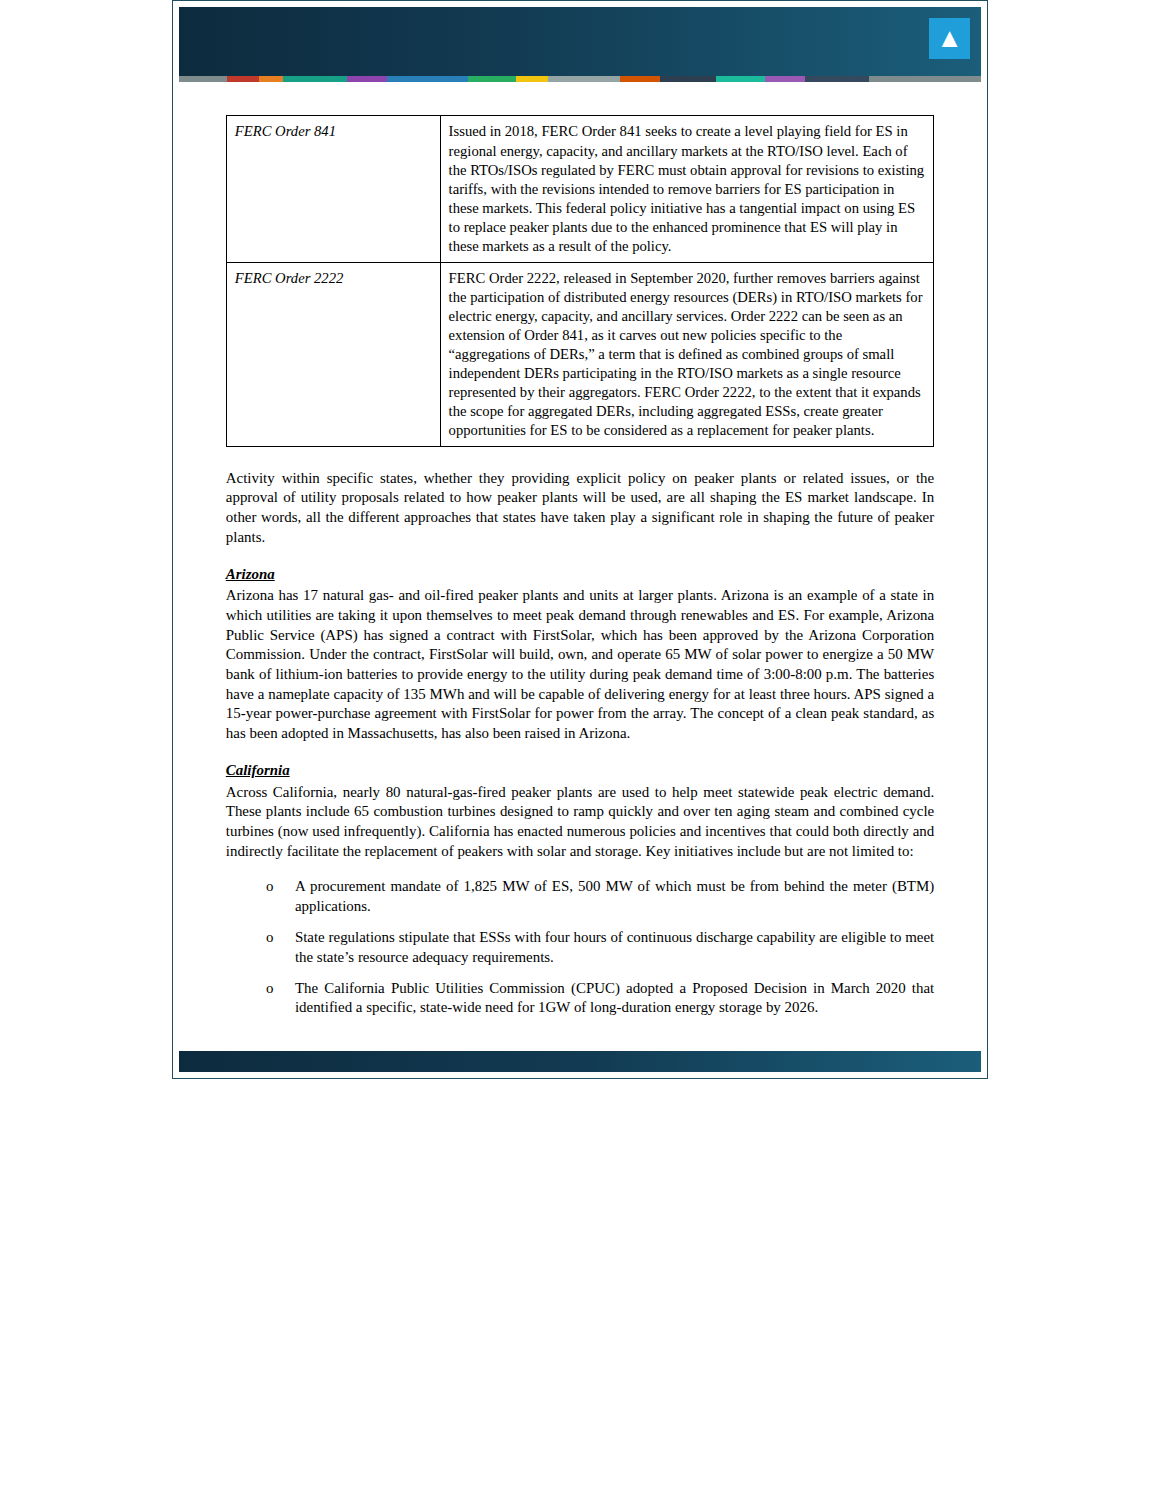▲
| FERC Order 841 | Issued in 2018, FERC Order 841 seeks to create a level playing field for ES in regional energy, capacity, and ancillary markets at the RTO/ISO level. Each of the RTOs/ISOs regulated by FERC must obtain approval for revisions to existing tariffs, with the revisions intended to remove barriers for ES participation in these markets. This federal policy initiative has a tangential impact on using ES to replace peaker plants due to the enhanced prominence that ES will play in these markets as a result of the policy. |
| FERC Order 2222 | FERC Order 2222, released in September 2020, further removes barriers against the participation of distributed energy resources (DERs) in RTO/ISO markets for electric energy, capacity, and ancillary services. Order 2222 can be seen as an extension of Order 841, as it carves out new policies specific to the “aggregations of DERs,” a term that is defined as combined groups of small independent DERs participating in the RTO/ISO markets as a single resource represented by their aggregators. FERC Order 2222, to the extent that it expands the scope for aggregated DERs, including aggregated ESSs, create greater opportunities for ES to be considered as a replacement for peaker plants. |
Activity within specific states, whether they providing explicit policy on peaker plants or related issues, or the approval of utility proposals related to how peaker plants will be used, are all shaping the ES market landscape. In other words, all the different approaches that states have taken play a significant role in shaping the future of peaker plants.
Arizona
Arizona has 17 natural gas- and oil-fired peaker plants and units at larger plants. Arizona is an example of a state in which utilities are taking it upon themselves to meet peak demand through renewables and ES. For example, Arizona Public Service (APS) has signed a contract with FirstSolar, which has been approved by the Arizona Corporation Commission. Under the contract, FirstSolar will build, own, and operate 65 MW of solar power to energize a 50 MW bank of lithium-ion batteries to provide energy to the utility during peak demand time of 3:00-8:00 p.m. The batteries have a nameplate capacity of 135 MWh and will be capable of delivering energy for at least three hours. APS signed a 15-year power-purchase agreement with FirstSolar for power from the array. The concept of a clean peak standard, as has been adopted in Massachusetts, has also been raised in Arizona.
California
Across California, nearly 80 natural-gas-fired peaker plants are used to help meet statewide peak electric demand. These plants include 65 combustion turbines designed to ramp quickly and over ten aging steam and combined cycle turbines (now used infrequently). California has enacted numerous policies and incentives that could both directly and indirectly facilitate the replacement of peakers with solar and storage. Key initiatives include but are not limited to:
A procurement mandate of 1,825 MW of ES, 500 MW of which must be from behind the meter (BTM) applications.
State regulations stipulate that ESSs with four hours of continuous discharge capability are eligible to meet the state’s resource adequacy requirements.
The California Public Utilities Commission (CPUC) adopted a Proposed Decision in March 2020 that identified a specific, state-wide need for 1GW of long-duration energy storage by 2026.